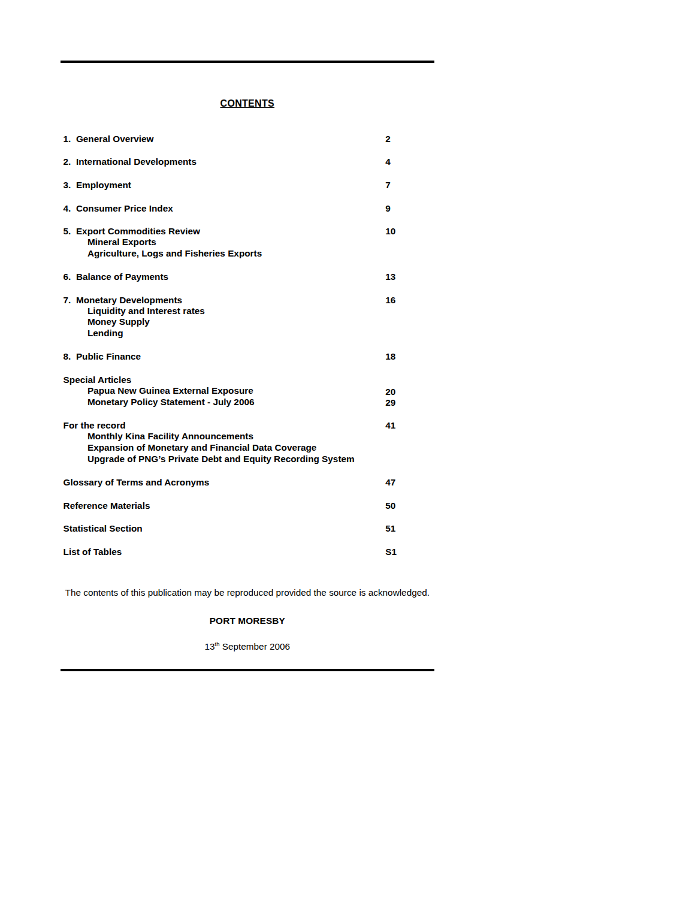CONTENTS
| 1. General Overview | 2 |
| 2. International Developments | 4 |
| 3. Employment | 7 |
| 4. Consumer Price Index | 9 |
| 5. Export Commodities Review Mineral Exports Agriculture, Logs and Fisheries Exports | 10 |
| 6. Balance of Payments | 13 |
| 7. Monetary Developments Liquidity and Interest rates Money Supply Lending | 16 |
| 8. Public Finance | 18 |
| Special Articles Papua New Guinea External Exposure Monetary Policy Statement - July 2006 | 20 29 |
| For the record Monthly Kina Facility Announcements Expansion of Monetary and Financial Data Coverage Upgrade of PNG’s Private Debt and Equity Recording System | 41 |
| Glossary of Terms and Acronyms | 47 |
| Reference Materials | 50 |
| Statistical Section | 51 |
| List of Tables | S1 |
The contents of this publication may be reproduced provided the source is acknowledged.
PORT MORESBY
13th September 2006